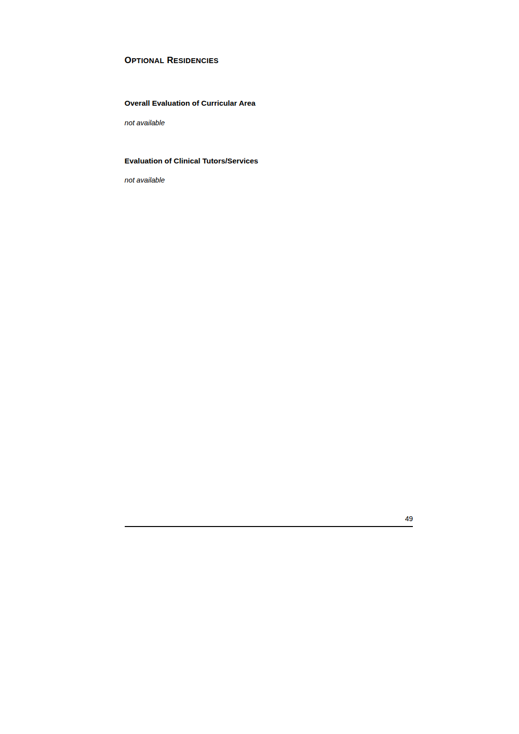OPTIONAL RESIDENCIES
Overall Evaluation of Curricular Area
not available
Evaluation of Clinical Tutors/Services
not available
49